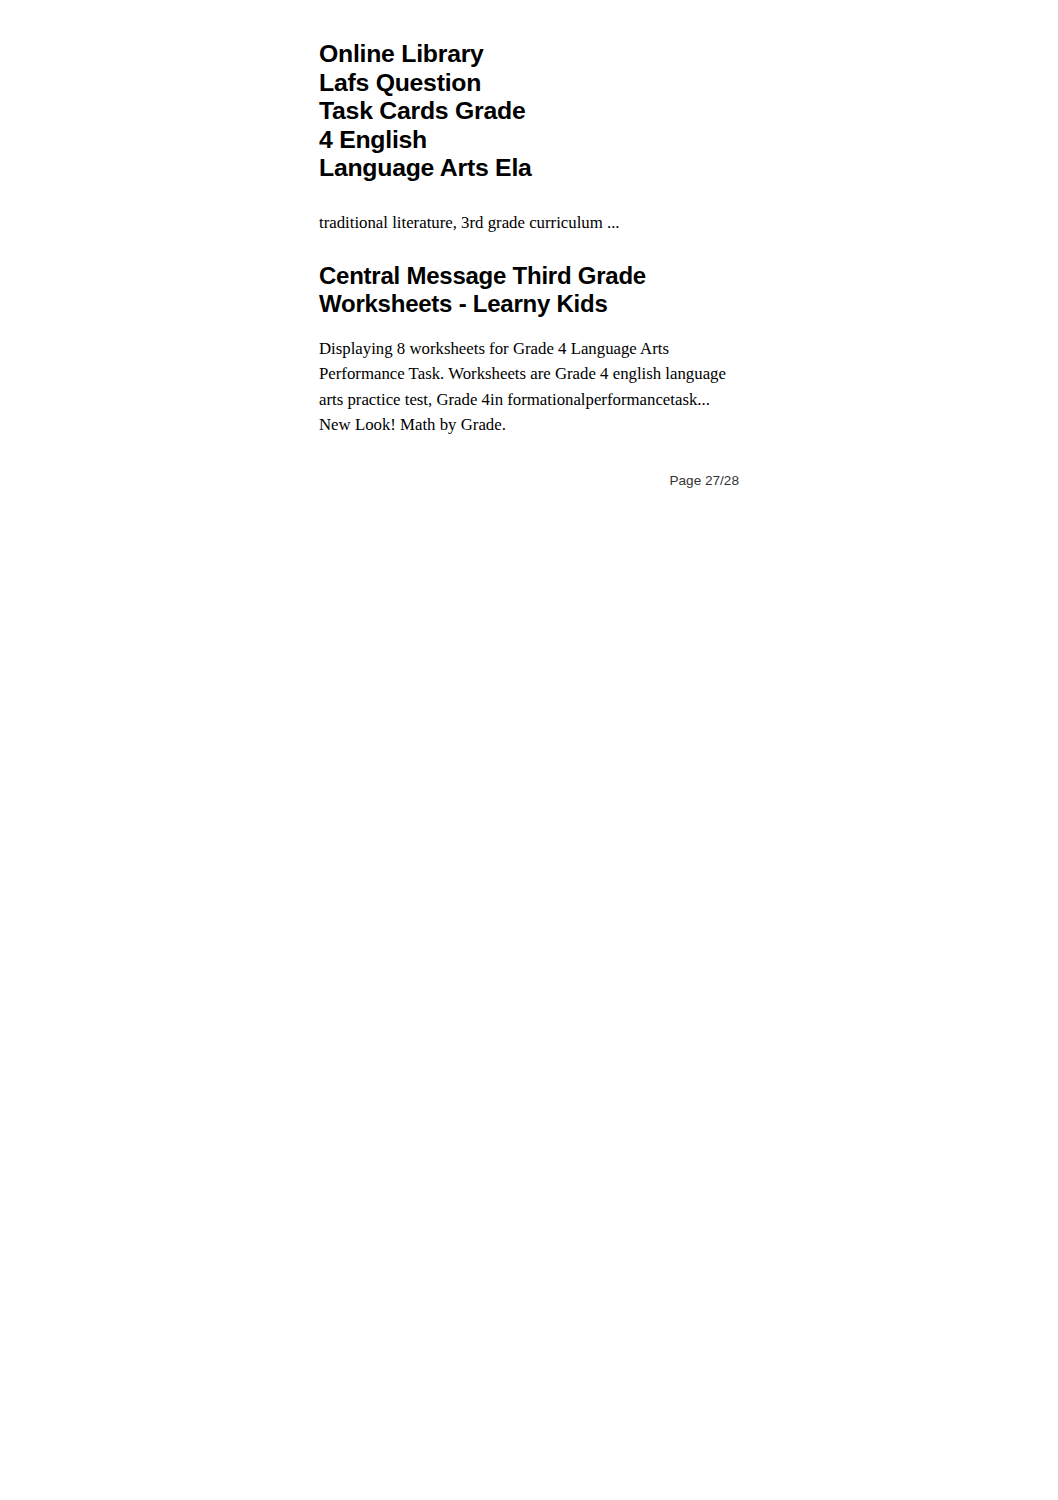Online Library Lafs Question Task Cards Grade 4 English Language Arts Ela
traditional literature, 3rd grade curriculum ...
Central Message Third Grade Worksheets - Learny Kids
Displaying 8 worksheets for Grade 4 Language Arts Performance Task. Worksheets are Grade 4 english language arts practice test, Grade 4in formationalperformancetask... New Look! Math by Grade.
Page 27/28